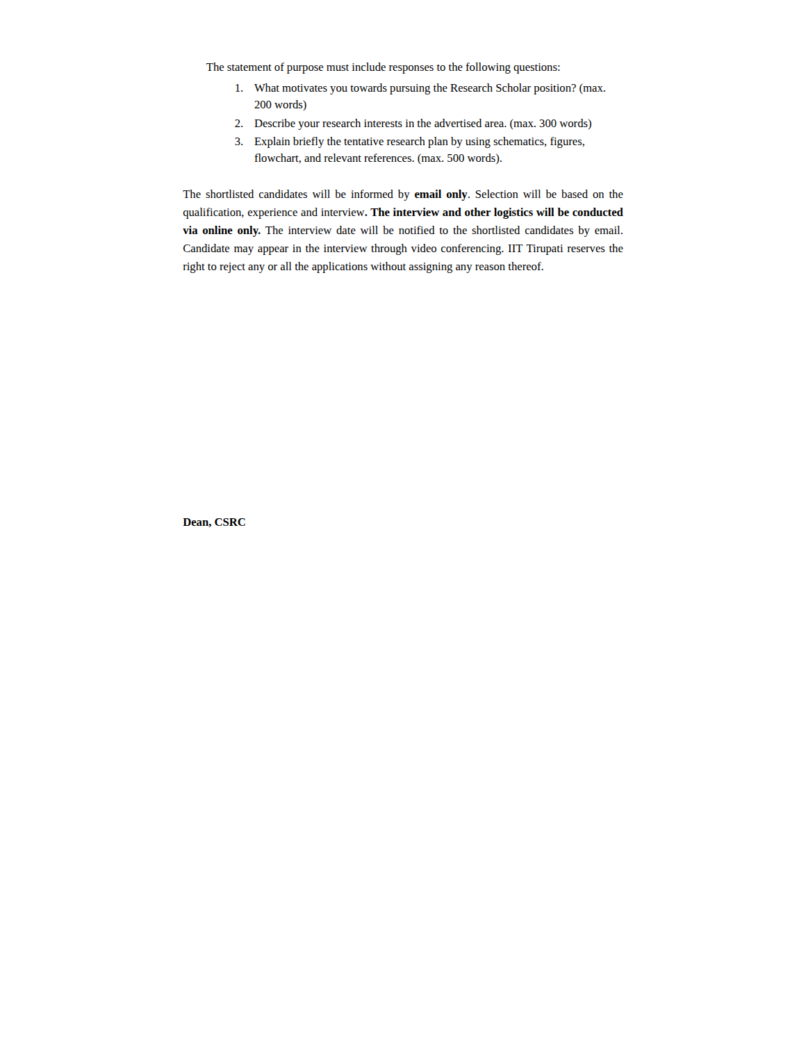The statement of purpose must include responses to the following questions:
What motivates you towards pursuing the Research Scholar position? (max. 200 words)
Describe your research interests in the advertised area. (max. 300 words)
Explain briefly the tentative research plan by using schematics, figures, flowchart, and relevant references. (max. 500 words).
The shortlisted candidates will be informed by email only. Selection will be based on the qualification, experience and interview. The interview and other logistics will be conducted via online only. The interview date will be notified to the shortlisted candidates by email. Candidate may appear in the interview through video conferencing. IIT Tirupati reserves the right to reject any or all the applications without assigning any reason thereof.
Dean, CSRC